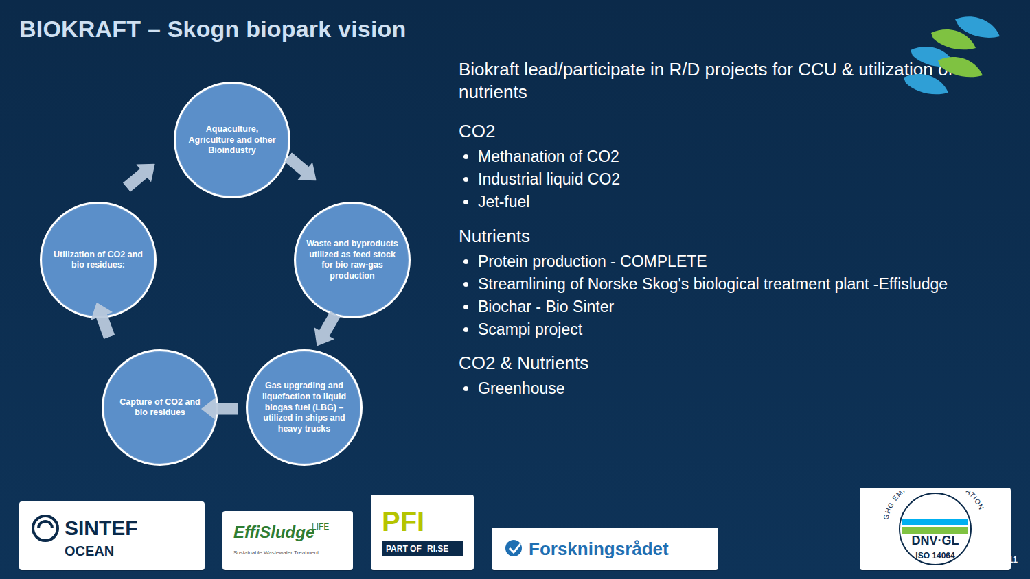BIOKRAFT – Skogn biopark vision
Aquaculture, Agriculture and other Bioindustry
Waste and byproducts utilized as feed stock for bio raw-gas production
Gas upgrading and liquefaction to liquid biogas fuel (LBG) – utilized in ships and heavy trucks
Capture of CO2 and bio residues
Utilization of CO2 and bio residues:
Biokraft lead/participate in R/D projects for CCU & utilization of nutrients
CO2
Methanation of CO2
Industrial liquid CO2
Jet-fuel
Nutrients
Protein production - COMPLETE
Streamlining of Norske Skog's biological treatment plant -Effisludge
Biochar - Bio Sinter
Scampi project
CO2 & Nutrients
Greenhouse
SINTEF OCEAN
EffiSludge LIFE Sustainable Wastewater Treatment
PFI PART OF RI.SE
Forskningsrådet
GHG EMISSIONS VERIFICATION DNV·GL ISO 14064
age 11